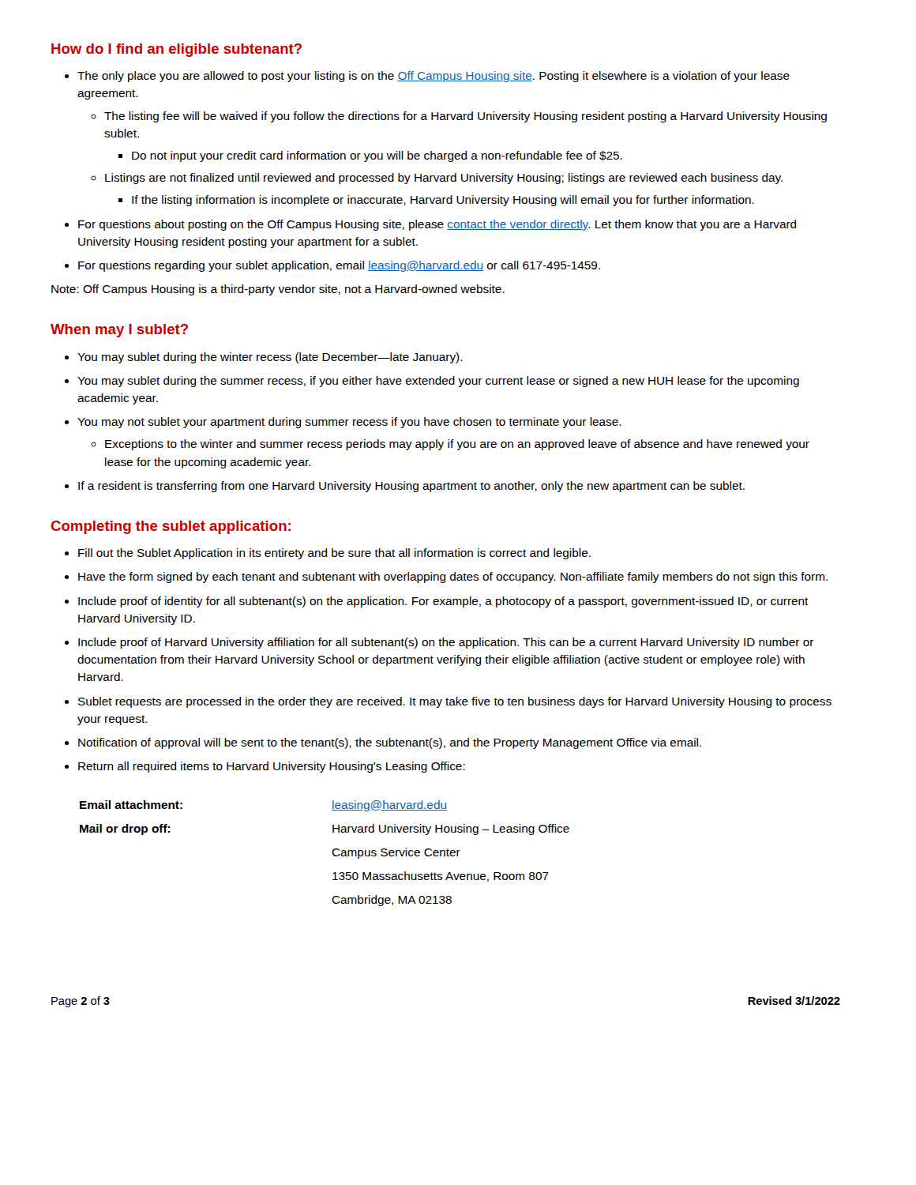How do I find an eligible subtenant?
The only place you are allowed to post your listing is on the Off Campus Housing site. Posting it elsewhere is a violation of your lease agreement.
The listing fee will be waived if you follow the directions for a Harvard University Housing resident posting a Harvard University Housing sublet.
Do not input your credit card information or you will be charged a non-refundable fee of $25.
Listings are not finalized until reviewed and processed by Harvard University Housing; listings are reviewed each business day.
If the listing information is incomplete or inaccurate, Harvard University Housing will email you for further information.
For questions about posting on the Off Campus Housing site, please contact the vendor directly. Let them know that you are a Harvard University Housing resident posting your apartment for a sublet.
For questions regarding your sublet application, email leasing@harvard.edu or call 617-495-1459.
Note: Off Campus Housing is a third-party vendor site, not a Harvard-owned website.
When may I sublet?
You may sublet during the winter recess (late December—late January).
You may sublet during the summer recess, if you either have extended your current lease or signed a new HUH lease for the upcoming academic year.
You may not sublet your apartment during summer recess if you have chosen to terminate your lease.
Exceptions to the winter and summer recess periods may apply if you are on an approved leave of absence and have renewed your lease for the upcoming academic year.
If a resident is transferring from one Harvard University Housing apartment to another, only the new apartment can be sublet.
Completing the sublet application:
Fill out the Sublet Application in its entirety and be sure that all information is correct and legible.
Have the form signed by each tenant and subtenant with overlapping dates of occupancy. Non-affiliate family members do not sign this form.
Include proof of identity for all subtenant(s) on the application. For example, a photocopy of a passport, government-issued ID, or current Harvard University ID.
Include proof of Harvard University affiliation for all subtenant(s) on the application. This can be a current Harvard University ID number or documentation from their Harvard University School or department verifying their eligible affiliation (active student or employee role) with Harvard.
Sublet requests are processed in the order they are received. It may take five to ten business days for Harvard University Housing to process your request.
Notification of approval will be sent to the tenant(s), the subtenant(s), and the Property Management Office via email.
Return all required items to Harvard University Housing's Leasing Office:
| Email attachment: | leasing@harvard.edu |
| Mail or drop off: | Harvard University Housing – Leasing Office Campus Service Center 1350 Massachusetts Avenue, Room 807 Cambridge, MA 02138 |
Page 2 of 3
Revised 3/1/2022